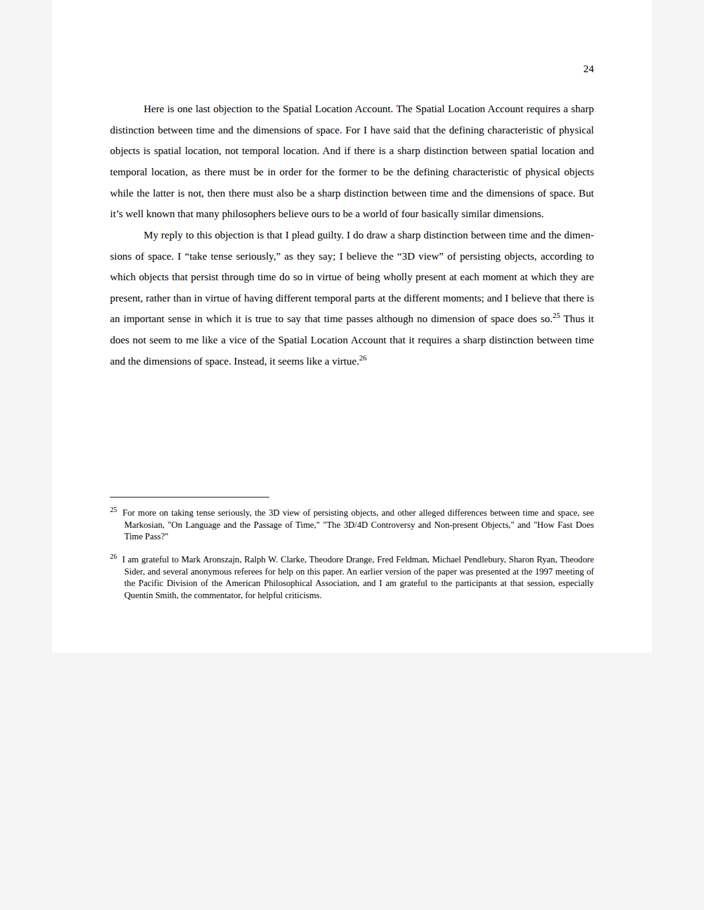24
Here is one last objection to the Spatial Location Account. The Spatial Location Account requires a sharp distinction between time and the dimensions of space. For I have said that the defining characteristic of physical objects is spatial location, not temporal location. And if there is a sharp distinction between spatial location and temporal location, as there must be in order for the former to be the defining characteristic of physical objects while the latter is not, then there must also be a sharp distinction between time and the dimensions of space. But it’s well known that many philosophers believe ours to be a world of four basically similar dimensions.
My reply to this objection is that I plead guilty. I do draw a sharp distinction between time and the dimensions of space. I “take tense seriously,” as they say; I believe the “3D view” of persisting objects, according to which objects that persist through time do so in virtue of being wholly present at each moment at which they are present, rather than in virtue of having different temporal parts at the different moments; and I believe that there is an important sense in which it is true to say that time passes although no dimension of space does so.25 Thus it does not seem to me like a vice of the Spatial Location Account that it requires a sharp distinction between time and the dimensions of space. Instead, it seems like a virtue.26
25 For more on taking tense seriously, the 3D view of persisting objects, and other alleged differences between time and space, see Markosian, "On Language and the Passage of Time," "The 3D/4D Controversy and Non-present Objects," and "How Fast Does Time Pass?"
26 I am grateful to Mark Aronszajn, Ralph W. Clarke, Theodore Drange, Fred Feldman, Michael Pendlebury, Sharon Ryan, Theodore Sider, and several anonymous referees for help on this paper. An earlier version of the paper was presented at the 1997 meeting of the Pacific Division of the American Philosophical Association, and I am grateful to the participants at that session, especially Quentin Smith, the commentator, for helpful criticisms.